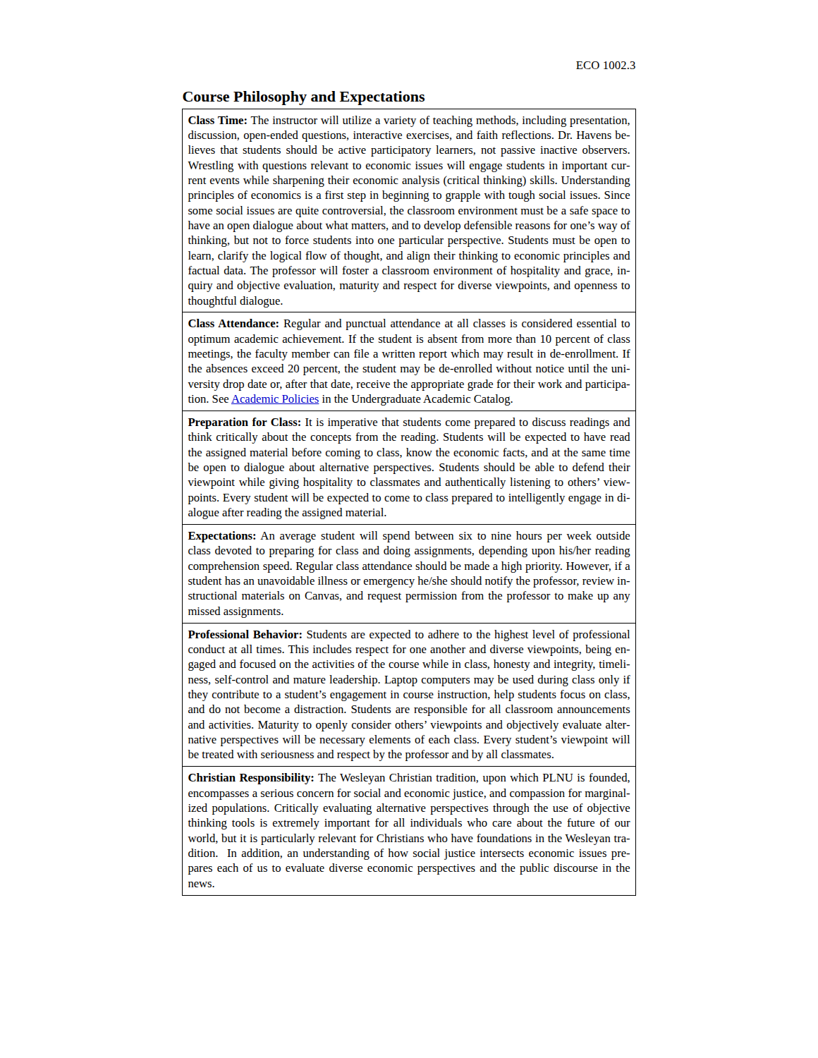ECO 1002.3
Course Philosophy and Expectations
| Class Time: The instructor will utilize a variety of teaching methods, including presentation, discussion, open-ended questions, interactive exercises, and faith reflections. Dr. Havens believes that students should be active participatory learners, not passive inactive observers. Wrestling with questions relevant to economic issues will engage students in important current events while sharpening their economic analysis (critical thinking) skills. Understanding principles of economics is a first step in beginning to grapple with tough social issues. Since some social issues are quite controversial, the classroom environment must be a safe space to have an open dialogue about what matters, and to develop defensible reasons for one’s way of thinking, but not to force students into one particular perspective. Students must be open to learn, clarify the logical flow of thought, and align their thinking to economic principles and factual data. The professor will foster a classroom environment of hospitality and grace, inquiry and objective evaluation, maturity and respect for diverse viewpoints, and openness to thoughtful dialogue. |
| Class Attendance: Regular and punctual attendance at all classes is considered essential to optimum academic achievement. If the student is absent from more than 10 percent of class meetings, the faculty member can file a written report which may result in de-enrollment. If the absences exceed 20 percent, the student may be de-enrolled without notice until the university drop date or, after that date, receive the appropriate grade for their work and participation. See Academic Policies in the Undergraduate Academic Catalog. |
| Preparation for Class: It is imperative that students come prepared to discuss readings and think critically about the concepts from the reading. Students will be expected to have read the assigned material before coming to class, know the economic facts, and at the same time be open to dialogue about alternative perspectives. Students should be able to defend their viewpoint while giving hospitality to classmates and authentically listening to others’ viewpoints. Every student will be expected to come to class prepared to intelligently engage in dialogue after reading the assigned material. |
| Expectations: An average student will spend between six to nine hours per week outside class devoted to preparing for class and doing assignments, depending upon his/her reading comprehension speed. Regular class attendance should be made a high priority. However, if a student has an unavoidable illness or emergency he/she should notify the professor, review instructional materials on Canvas, and request permission from the professor to make up any missed assignments. |
| Professional Behavior: Students are expected to adhere to the highest level of professional conduct at all times. This includes respect for one another and diverse viewpoints, being engaged and focused on the activities of the course while in class, honesty and integrity, timeliness, self-control and mature leadership. Laptop computers may be used during class only if they contribute to a student’s engagement in course instruction, help students focus on class, and do not become a distraction. Students are responsible for all classroom announcements and activities. Maturity to openly consider others’ viewpoints and objectively evaluate alternative perspectives will be necessary elements of each class. Every student’s viewpoint will be treated with seriousness and respect by the professor and by all classmates. |
| Christian Responsibility: The Wesleyan Christian tradition, upon which PLNU is founded, encompasses a serious concern for social and economic justice, and compassion for marginalized populations. Critically evaluating alternative perspectives through the use of objective thinking tools is extremely important for all individuals who care about the future of our world, but it is particularly relevant for Christians who have foundations in the Wesleyan tradition. In addition, an understanding of how social justice intersects economic issues prepares each of us to evaluate diverse economic perspectives and the public discourse in the news. |